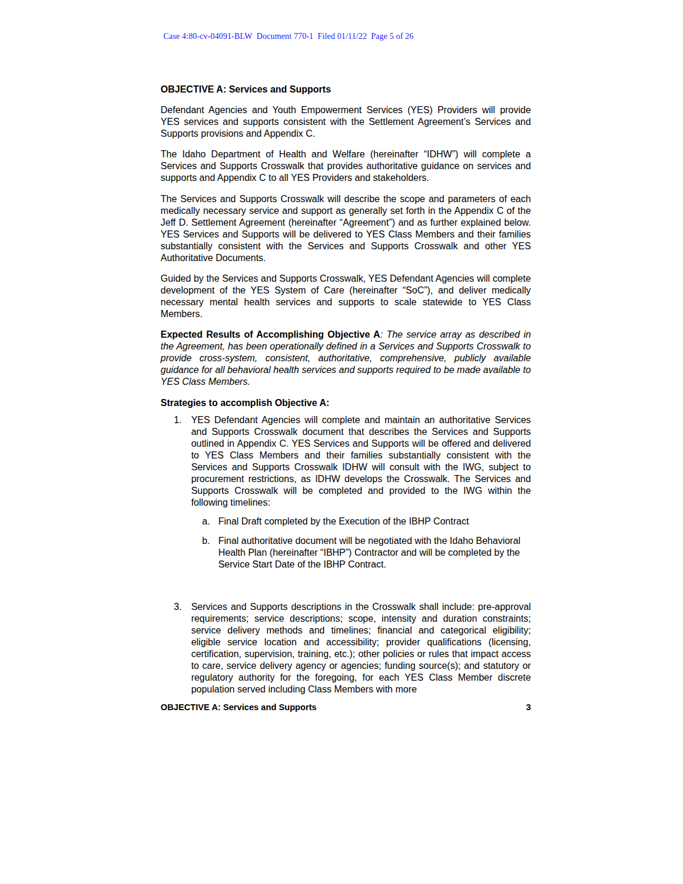Case 4:80-cv-04091-BLW Document 770-1 Filed 01/11/22 Page 5 of 26
OBJECTIVE A: Services and Supports
Defendant Agencies and Youth Empowerment Services (YES) Providers will provide YES services and supports consistent with the Settlement Agreement’s Services and Supports provisions and Appendix C.
The Idaho Department of Health and Welfare (hereinafter “IDHW”) will complete a Services and Supports Crosswalk that provides authoritative guidance on services and supports and Appendix C to all YES Providers and stakeholders.
The Services and Supports Crosswalk will describe the scope and parameters of each medically necessary service and support as generally set forth in the Appendix C of the Jeff D. Settlement Agreement (hereinafter “Agreement”) and as further explained below. YES Services and Supports will be delivered to YES Class Members and their families substantially consistent with the Services and Supports Crosswalk and other YES Authoritative Documents.
Guided by the Services and Supports Crosswalk, YES Defendant Agencies will complete development of the YES System of Care (hereinafter “SoC”), and deliver medically necessary mental health services and supports to scale statewide to YES Class Members.
Expected Results of Accomplishing Objective A: The service array as described in the Agreement, has been operationally defined in a Services and Supports Crosswalk to provide cross-system, consistent, authoritative, comprehensive, publicly available guidance for all behavioral health services and supports required to be made available to YES Class Members.
Strategies to accomplish Objective A:
YES Defendant Agencies will complete and maintain an authoritative Services and Supports Crosswalk document that describes the Services and Supports outlined in Appendix C. YES Services and Supports will be offered and delivered to YES Class Members and their families substantially consistent with the Services and Supports Crosswalk IDHW will consult with the IWG, subject to procurement restrictions, as IDHW develops the Crosswalk. The Services and Supports Crosswalk will be completed and provided to the IWG within the following timelines:
Final Draft completed by the Execution of the IBHP Contract
Final authoritative document will be negotiated with the Idaho Behavioral Health Plan (hereinafter “IBHP”) Contractor and will be completed by the Service Start Date of the IBHP Contract.
Services and Supports descriptions in the Crosswalk shall include: pre-approval requirements; service descriptions; scope, intensity and duration constraints; service delivery methods and timelines; financial and categorical eligibility; eligible service location and accessibility; provider qualifications (licensing, certification, supervision, training, etc.); other policies or rules that impact access to care, service delivery agency or agencies; funding source(s); and statutory or regulatory authority for the foregoing, for each YES Class Member discrete population served including Class Members with more
OBJECTIVE A: Services and Supports 3